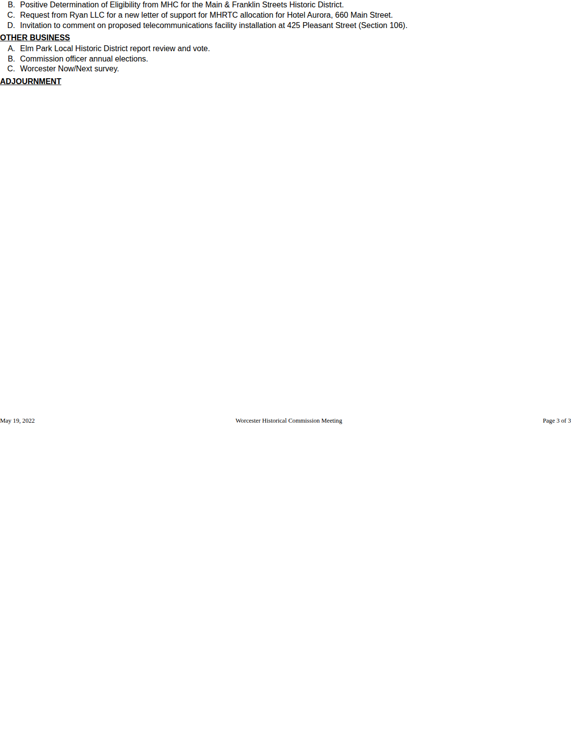Positive Determination of Eligibility from MHC for the Main & Franklin Streets Historic District.
Request from Ryan LLC for a new letter of support for MHRTC allocation for Hotel Aurora, 660 Main Street.
Invitation to comment on proposed telecommunications facility installation at 425 Pleasant Street (Section 106).
OTHER BUSINESS
Elm Park Local Historic District report review and vote.
Commission officer annual elections.
Worcester Now/Next survey.
ADJOURNMENT
May 19, 2022 Worcester Historical Commission Meeting Page 3 of 3